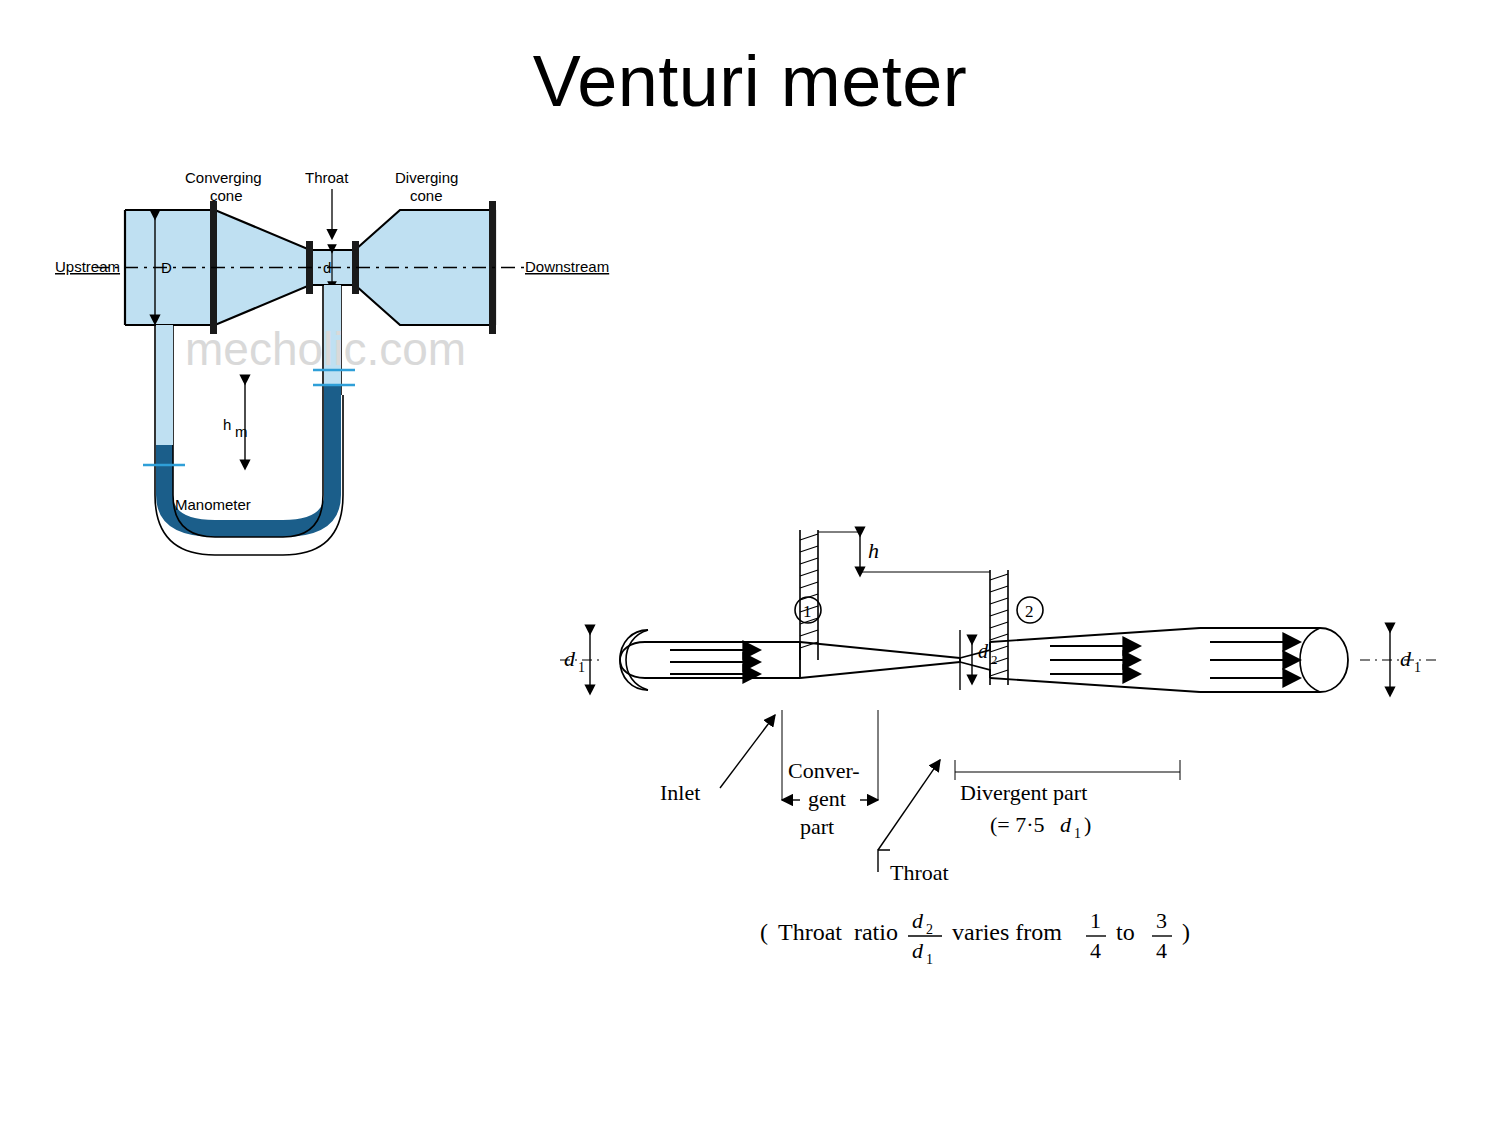Venturi meter
D d Upstream Downstream Converging cone Throat Diverging cone h m Manometer mecholic.com
h 1 2 d 1 d 1 d 2 Inlet Conver- gent part Divergent part (= 7·5 d 1 ) Throat ( Throat ratio d 2 d 1 varies from 1 4 to 3 4 )